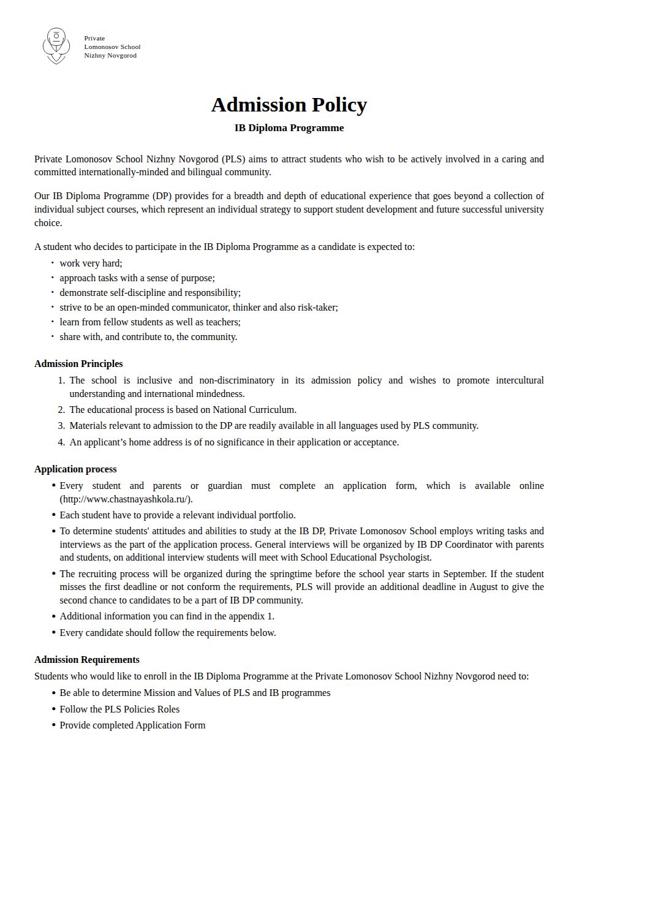Private
Lomonosov School
Nizhny Novgorod
Admission Policy
IB Diploma Programme
Private Lomonosov School Nizhny Novgorod (PLS) aims to attract students who wish to be actively involved in a caring and committed internationally-minded and bilingual community.
Our IB Diploma Programme (DP) provides for a breadth and depth of educational experience that goes beyond a collection of individual subject courses, which represent an individual strategy to support student development and future successful university choice.
A student who decides to participate in the IB Diploma Programme as a candidate is expected to:
work very hard;
approach tasks with a sense of purpose;
demonstrate self-discipline and responsibility;
strive to be an open-minded communicator, thinker and also risk-taker;
learn from fellow students as well as teachers;
share with, and contribute to, the community.
Admission Principles
The school is inclusive and non-discriminatory in its admission policy and wishes to promote intercultural understanding and international mindedness.
The educational process is based on National Curriculum.
Materials relevant to admission to the DP are readily available in all languages used by PLS community.
An applicant’s home address is of no significance in their application or acceptance.
Application process
Every student and parents or guardian must complete an application form, which is available online (http://www.chastnayashkola.ru/).
Each student have to provide a relevant individual portfolio.
To determine students' attitudes and abilities to study at the IB DP, Private Lomonosov School employs writing tasks and interviews as the part of the application process. General interviews will be organized by IB DP Coordinator with parents and students, on additional interview students will meet with School Educational Psychologist.
The recruiting process will be organized during the springtime before the school year starts in September. If the student misses the first deadline or not conform the requirements, PLS will provide an additional deadline in August to give the second chance to candidates to be a part of IB DP community.
Additional information you can find in the appendix 1.
Every candidate should follow the requirements below.
Admission Requirements
Students who would like to enroll in the IB Diploma Programme at the Private Lomonosov School Nizhny Novgorod need to:
Be able to determine Mission and Values of PLS and IB programmes
Follow the PLS Policies Roles
Provide completed Application Form